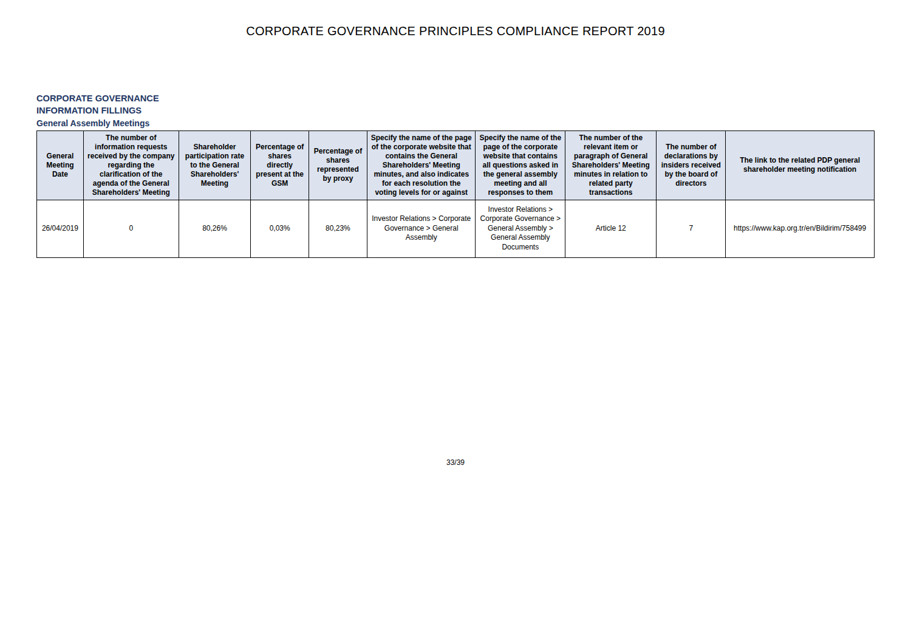CORPORATE GOVERNANCE PRINCIPLES COMPLIANCE REPORT 2019
CORPORATE GOVERNANCE
INFORMATION FILLINGS
General Assembly Meetings
| General Meeting Date | The number of information requests received by the company regarding the clarification of the agenda of the General Shareholders' Meeting | Shareholder participation rate to the General Shareholders' Meeting | Percentage of shares directly present at the GSM | Percentage of shares represented by proxy | Specify the name of the page of the corporate website that contains the General Shareholders' Meeting minutes, and also indicates for each resolution the voting levels for or against | Specify the name of the page of the corporate website that contains all questions asked in the general assembly meeting and all responses to them | The number of the relevant item or paragraph of General Shareholders' Meeting minutes in relation to related party transactions | The number of declarations by insiders received by the board of directors | The link to the related PDP general shareholder meeting notification |
| --- | --- | --- | --- | --- | --- | --- | --- | --- | --- |
| 26/04/2019 | 0 | 80,26% | 0,03% | 80,23% | Investor Relations > Corporate Governance > General Assembly | Investor Relations > Corporate Governance > General Assembly > General Assembly Documents | Article 12 | 7 | https://www.kap.org.tr/en/Bildirim/758499 |
33/39